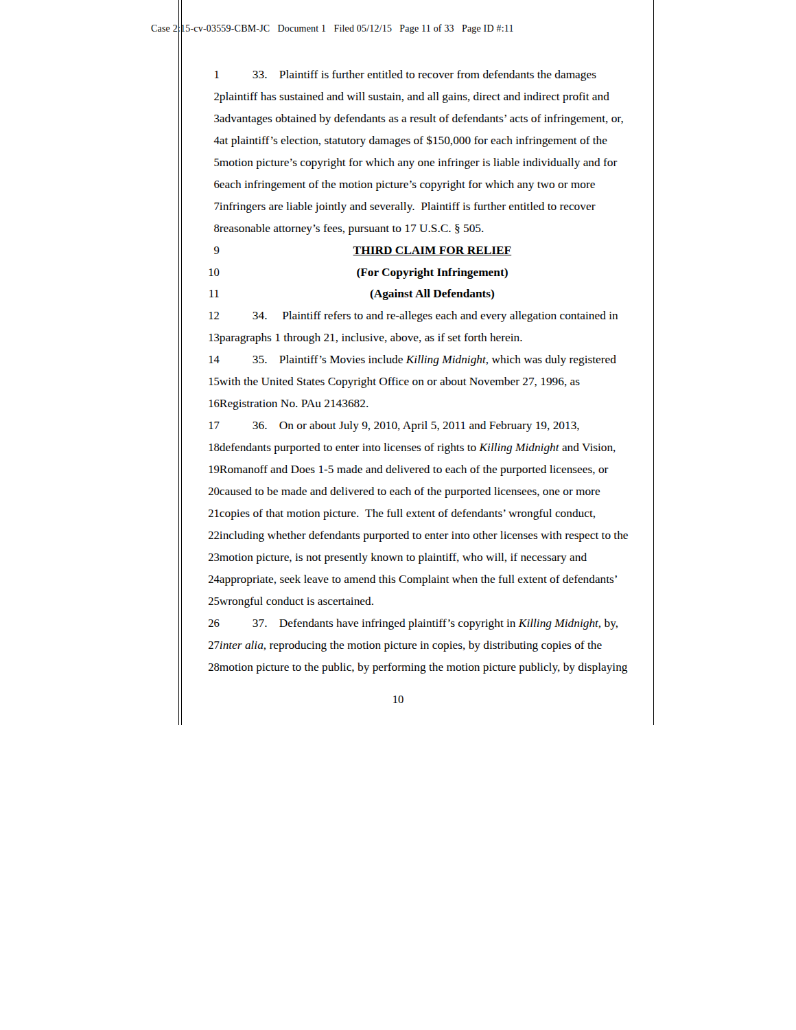Case 2:15-cv-03559-CBM-JC Document 1 Filed 05/12/15 Page 11 of 33 Page ID #:11
| 1 | 33. Plaintiff is further entitled to recover from defendants the damages |
| 2 | plaintiff has sustained and will sustain, and all gains, direct and indirect profit and |
| 3 | advantages obtained by defendants as a result of defendants’ acts of infringement, or, |
| 4 | at plaintiff’s election, statutory damages of $150,000 for each infringement of the |
| 5 | motion picture’s copyright for which any one infringer is liable individually and for |
| 6 | each infringement of the motion picture’s copyright for which any two or more |
| 7 | infringers are liable jointly and severally. Plaintiff is further entitled to recover |
| 8 | reasonable attorney’s fees, pursuant to 17 U.S.C. § 505. |
| 9 | THIRD CLAIM FOR RELIEF |
| 10 | (For Copyright Infringement) |
| 11 | (Against All Defendants) |
| 12 | 34. Plaintiff refers to and re-alleges each and every allegation contained in |
| 13 | paragraphs 1 through 21, inclusive, above, as if set forth herein. |
| 14 | 35. Plaintiff’s Movies include Killing Midnight , which was duly registered |
| 15 | with the United States Copyright Office on or about November 27, 1996, as |
| 16 | Registration No. PAu 2143682. |
| 17 | 36. On or about July 9, 2010, April 5, 2011 and February 19, 2013, |
| 18 | defendants purported to enter into licenses of rights to Killing Midnight and Vision, |
| 19 | Romanoff and Does 1-5 made and delivered to each of the purported licensees, or |
| 20 | caused to be made and delivered to each of the purported licensees, one or more |
| 21 | copies of that motion picture. The full extent of defendants’ wrongful conduct, |
| 22 | including whether defendants purported to enter into other licenses with respect to the |
| 23 | motion picture, is not presently known to plaintiff, who will, if necessary and |
| 24 | appropriate, seek leave to amend this Complaint when the full extent of defendants’ |
| 25 | wrongful conduct is ascertained. |
| 26 | 37. Defendants have infringed plaintiff’s copyright in Killing Midnight, by, |
| 27 | inter alia , reproducing the motion picture in copies, by distributing copies of the |
| 28 | motion picture to the public, by performing the motion picture publicly, by displaying |
10